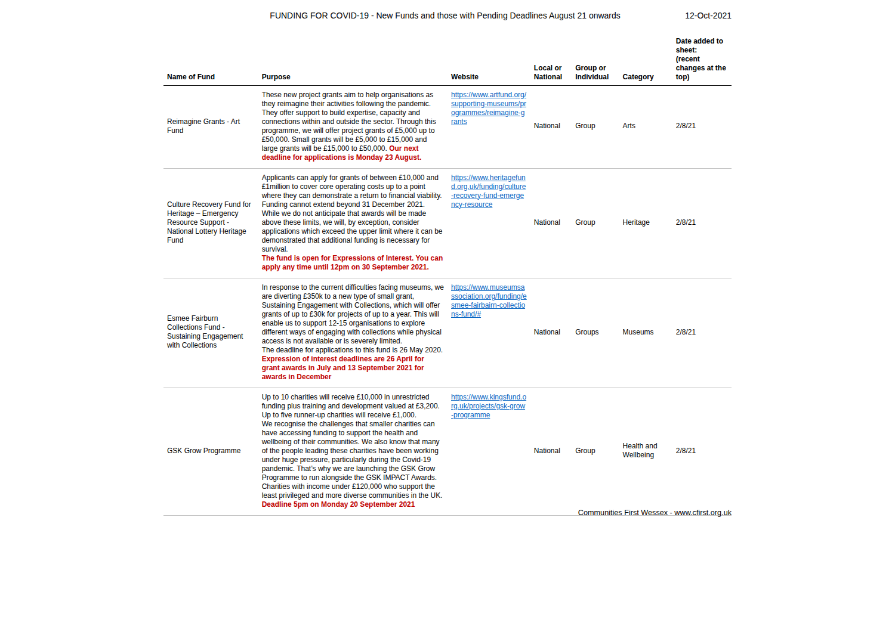FUNDING FOR COVID-19 - New Funds and those with Pending Deadlines August 21 onwards
12-Oct-2021
| Name of Fund | Purpose | Website | Local or National | Group or Individual | Category | Date added to sheet: (recent changes at the top) |
| --- | --- | --- | --- | --- | --- | --- |
| Reimagine Grants - Art Fund | These new project grants aim to help organisations as they reimagine their activities following the pandemic. They offer support to build expertise, capacity and connections within and outside the sector. Through this programme, we will offer project grants of £5,000 up to £50,000. Small grants will be £5,000 to £15,000 and large grants will be £15,000 to £50,000. Our next deadline for applications is Monday 23 August. | https://www.artfund.org/supporting-museums/programmes/reimagine-grants | National | Group | Arts | 2/8/21 |
| Culture Recovery Fund for Heritage – Emergency Resource Support - National Lottery Heritage Fund | Applicants can apply for grants of between £10,000 and £1million to cover core operating costs up to a point where they can demonstrate a return to financial viability. Funding cannot extend beyond 31 December 2021. While we do not anticipate that awards will be made above these limits, we will, by exception, consider applications which exceed the upper limit where it can be demonstrated that additional funding is necessary for survival. The fund is open for Expressions of Interest. You can apply any time until 12pm on 30 September 2021. | https://www.heritagefund.org.uk/funding/culture-recovery-fund-emergency-resource | National | Group | Heritage | 2/8/21 |
| Esmee Fairburn Collections Fund - Sustaining Engagement with Collections | In response to the current difficulties facing museums, we are diverting £350k to a new type of small grant, Sustaining Engagement with Collections, which will offer grants of up to £30k for projects of up to a year. This will enable us to support 12-15 organisations to explore different ways of engaging with collections while physical access is not available or is severely limited. The deadline for applications to this fund is 26 May 2020. Expression of interest deadlines are 26 April for grant awards in July and 13 September 2021 for awards in December | https://www.museumsassociation.org/funding/esmee-fairbairn-collections-fund/# | National | Groups | Museums | 2/8/21 |
| GSK Grow Programme | Up to 10 charities will receive £10,000 in unrestricted funding plus training and development valued at £3,200. Up to five runner-up charities will receive £1,000. We recognise the challenges that smaller charities can have accessing funding to support the health and wellbeing of their communities. We also know that many of the people leading these charities have been working under huge pressure, particularly during the Covid-19 pandemic. That’s why we are launching the GSK Grow Programme to run alongside the GSK IMPACT Awards. Charities with income under £120,000 who support the least privileged and more diverse communities in the UK. Deadline 5pm on Monday 20 September 2021 | https://www.kingsfund.org.uk/projects/gsk-grow-programme | National | Group | Health and Wellbeing | 2/8/21 |
Communities First Wessex - www.cfirst.org.uk